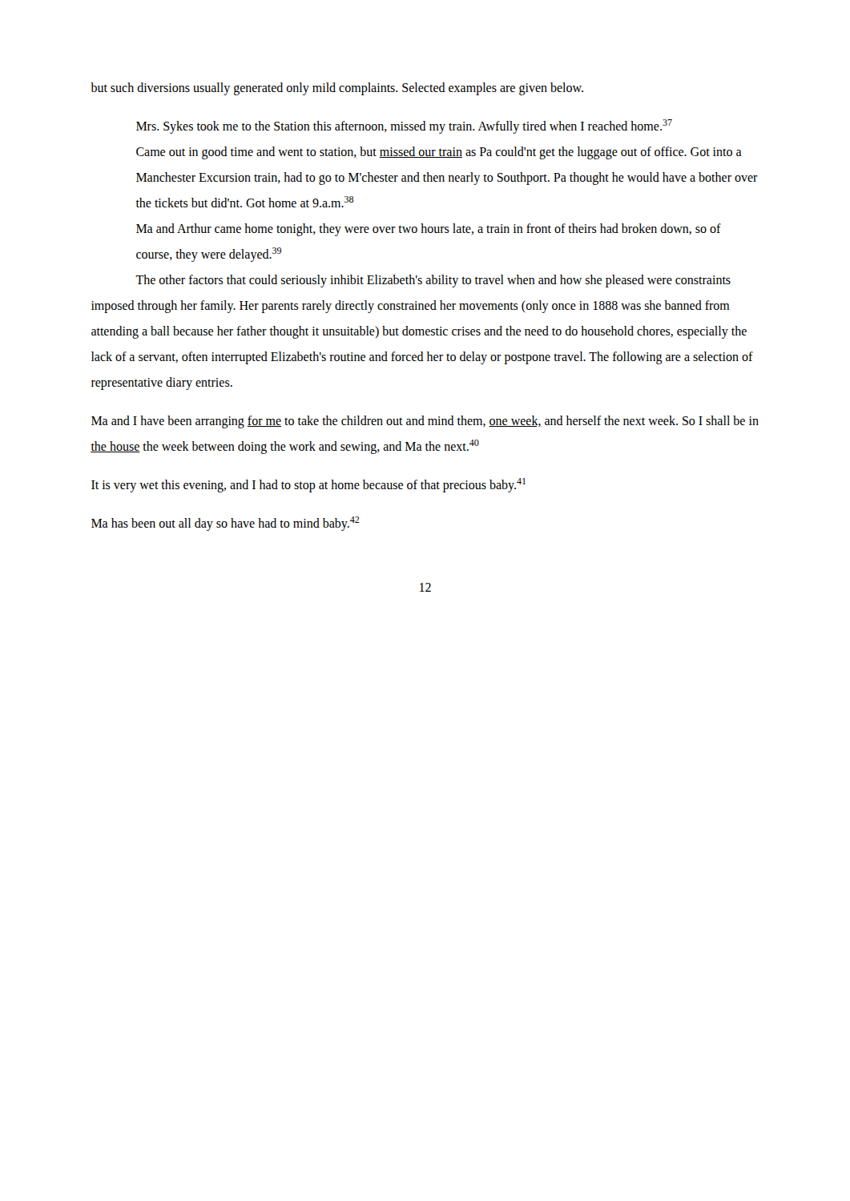but such diversions usually generated only mild complaints. Selected examples are given below.
Mrs. Sykes took me to the Station this afternoon, missed my train. Awfully tired when I reached home.37
Came out in good time and went to station, but missed our train as Pa could'nt get the luggage out of office. Got into a Manchester Excursion train, had to go to M'chester and then nearly to Southport. Pa thought he would have a bother over the tickets but did'nt. Got home at 9.a.m.38
Ma and Arthur came home tonight, they were over two hours late, a train in front of theirs had broken down, so of course, they were delayed.39
The other factors that could seriously inhibit Elizabeth's ability to travel when and how she pleased were constraints imposed through her family. Her parents rarely directly constrained her movements (only once in 1888 was she banned from attending a ball because her father thought it unsuitable) but domestic crises and the need to do household chores, especially the lack of a servant, often interrupted Elizabeth's routine and forced her to delay or postpone travel. The following are a selection of representative diary entries.
Ma and I have been arranging for me to take the children out and mind them, one week, and herself the next week. So I shall be in the house the week between doing the work and sewing, and Ma the next.40
It is very wet this evening, and I had to stop at home because of that precious baby.41
Ma has been out all day so have had to mind baby.42
12